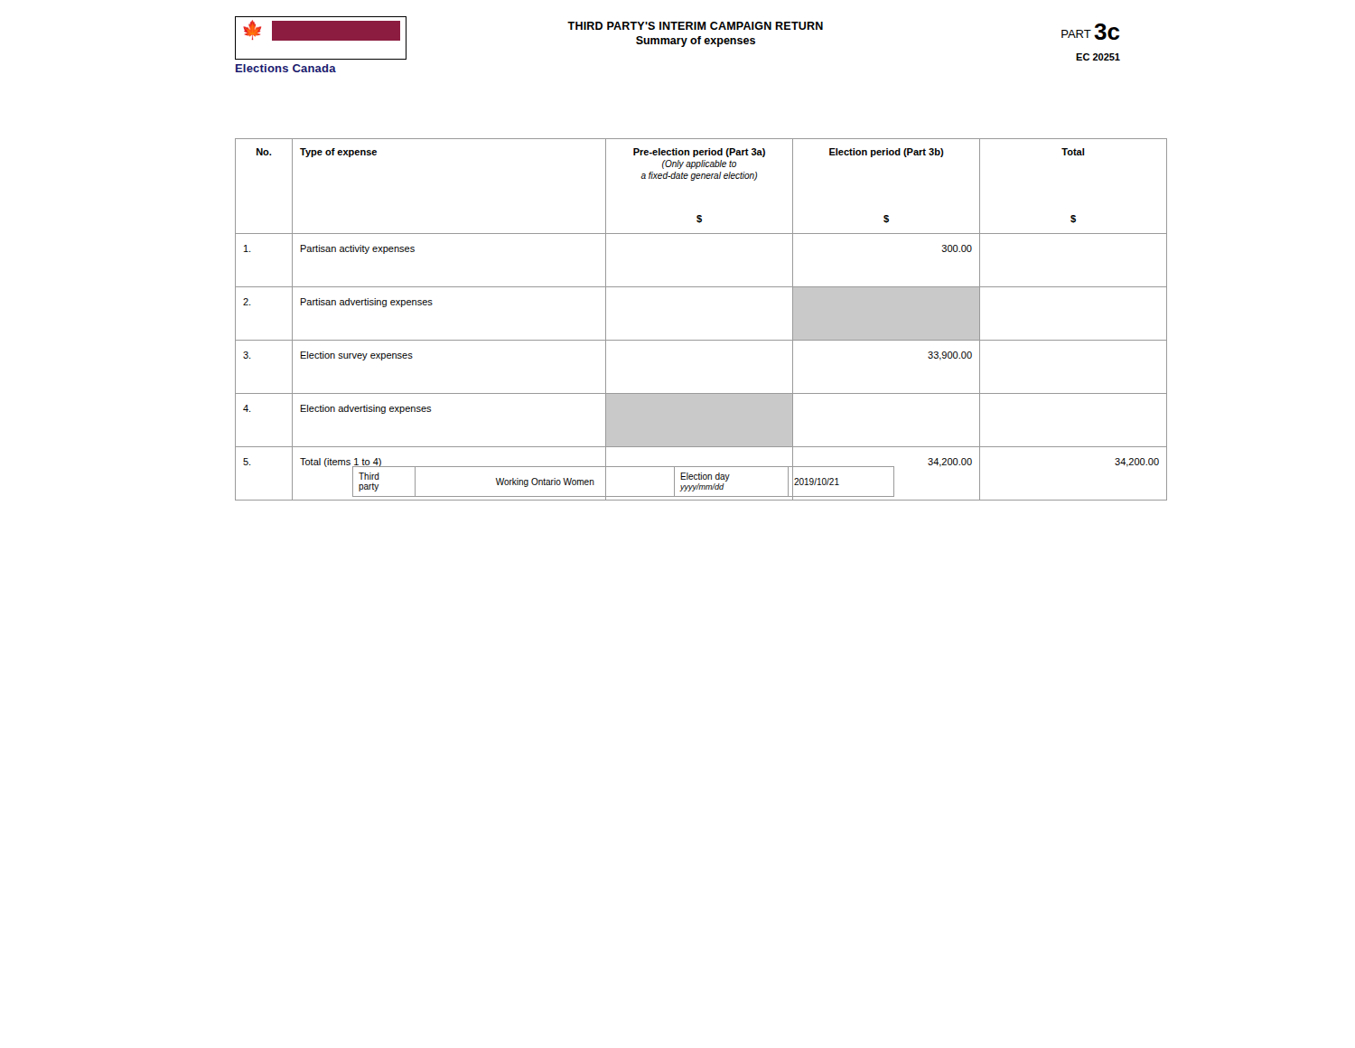🍁
Elections Canada
THIRD PARTY'S INTERIM CAMPAIGN RETURN
Summary of expenses
PART 3c
EC 20251
| No. | Type of expense | Pre-election period (Part 3a) (Only applicable to a fixed-date general election) $ | Election period (Part 3b) $ | Total $ |
| --- | --- | --- | --- | --- |
| 1. | Partisan activity expenses | | 300.00 | |
| 2. | Partisan advertising expenses | | | |
| 3. | Election survey expenses | | 33,900.00 | |
| 4. | Election advertising expenses | | | |
| 5. | Total (items 1 to 4) | | 34,200.00 | 34,200.00 |
| Third party | Working Ontario Women | Election day yyyy/mm/dd | 2019/10/21 |